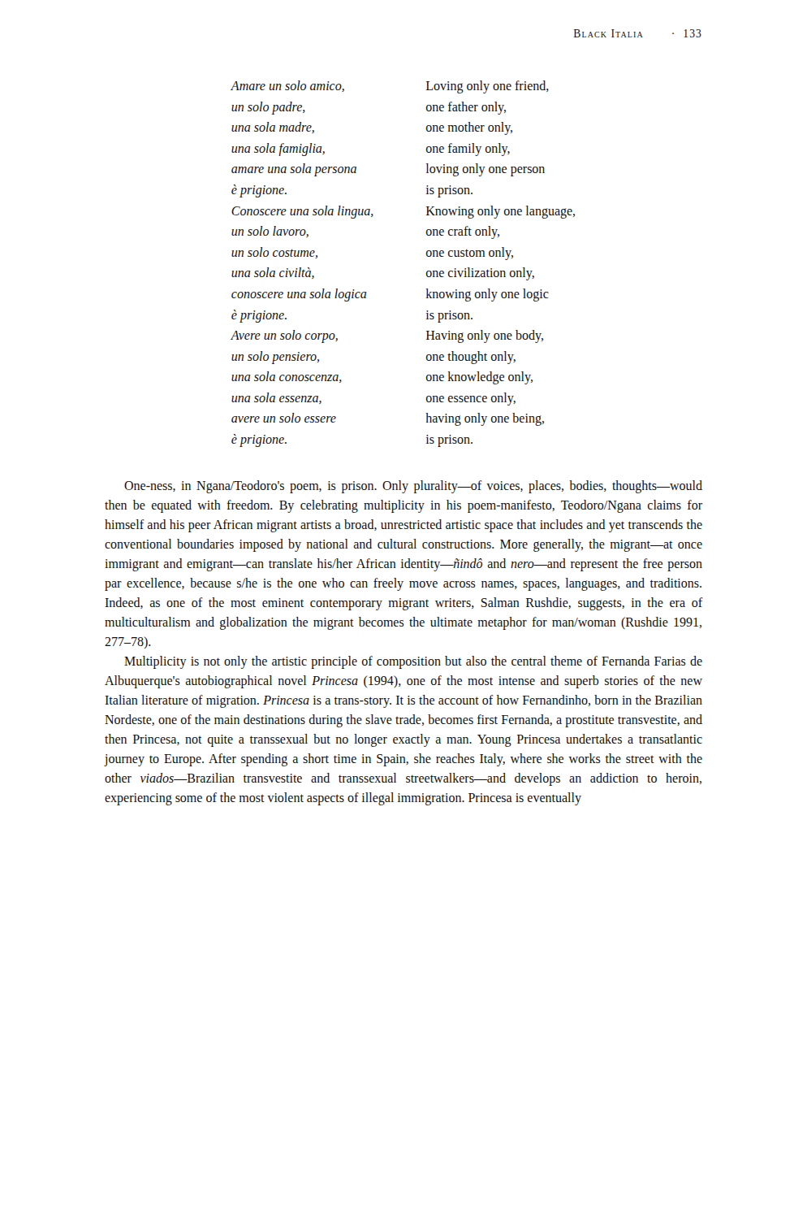Black Italia· 133
| Amare un solo amico, | Loving only one friend, |
| un solo padre, | one father only, |
| una sola madre, | one mother only, |
| una sola famiglia, | one family only, |
| amare una sola persona | loving only one person |
| è prigione. | is prison. |
| Conoscere una sola lingua, | Knowing only one language, |
| un solo lavoro, | one craft only, |
| un solo costume, | one custom only, |
| una sola civiltà, | one civilization only, |
| conoscere una sola logica | knowing only one logic |
| è prigione. | is prison. |
| Avere un solo corpo, | Having only one body, |
| un solo pensiero, | one thought only, |
| una sola conoscenza, | one knowledge only, |
| una sola essenza, | one essence only, |
| avere un solo essere | having only one being, |
| è prigione. | is prison. |
One-ness, in Ngana/Teodoro's poem, is prison. Only plurality—of voices, places, bodies, thoughts—would then be equated with freedom. By celebrating multiplicity in his poem-manifesto, Teodoro/Ngana claims for himself and his peer African migrant artists a broad, unrestricted artistic space that includes and yet transcends the conventional boundaries imposed by national and cultural constructions. More generally, the migrant—at once immigrant and emigrant—can translate his/her African identity—ñindô and nero—and represent the free person par excellence, because s/he is the one who can freely move across names, spaces, languages, and traditions. Indeed, as one of the most eminent contemporary migrant writers, Salman Rushdie, suggests, in the era of multiculturalism and globalization the migrant becomes the ultimate metaphor for man/woman (Rushdie 1991, 277–78).
Multiplicity is not only the artistic principle of composition but also the central theme of Fernanda Farias de Albuquerque's autobiographical novel Princesa (1994), one of the most intense and superb stories of the new Italian literature of migration. Princesa is a trans-story. It is the account of how Fernandinho, born in the Brazilian Nordeste, one of the main destinations during the slave trade, becomes first Fernanda, a prostitute transvestite, and then Princesa, not quite a transsexual but no longer exactly a man. Young Princesa undertakes a transatlantic journey to Europe. After spending a short time in Spain, she reaches Italy, where she works the street with the other viados—Brazilian transvestite and transsexual streetwalkers—and develops an addiction to heroin, experiencing some of the most violent aspects of illegal immigration. Princesa is eventually